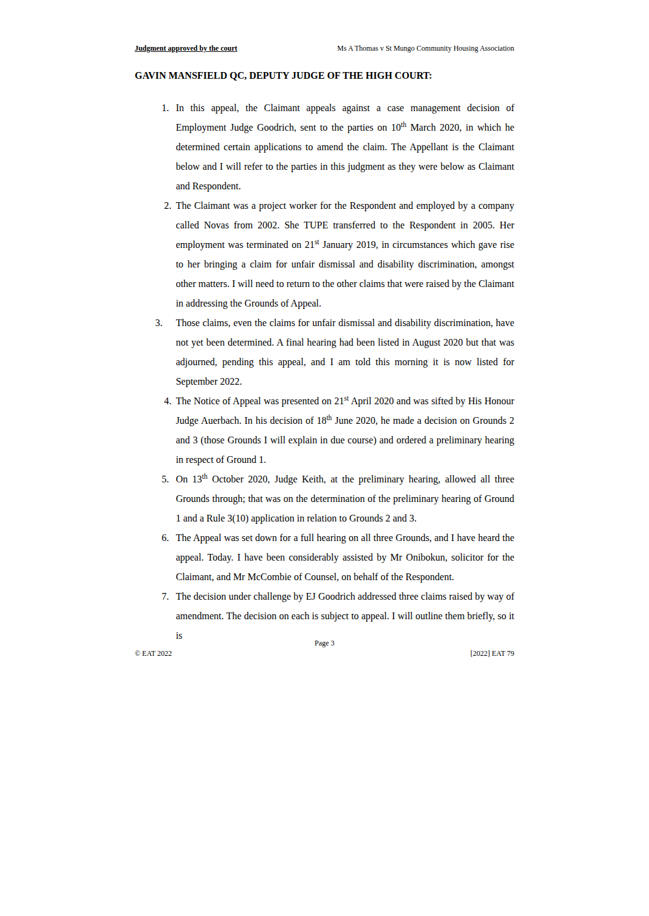Judgment approved by the court
Ms A Thomas v St Mungo Community Housing Association
GAVIN MANSFIELD QC, DEPUTY JUDGE OF THE HIGH COURT:
In this appeal, the Claimant appeals against a case management decision of Employment Judge Goodrich, sent to the parties on 10th March 2020, in which he determined certain applications to amend the claim. The Appellant is the Claimant below and I will refer to the parties in this judgment as they were below as Claimant and Respondent.
The Claimant was a project worker for the Respondent and employed by a company called Novas from 2002. She TUPE transferred to the Respondent in 2005. Her employment was terminated on 21st January 2019, in circumstances which gave rise to her bringing a claim for unfair dismissal and disability discrimination, amongst other matters. I will need to return to the other claims that were raised by the Claimant in addressing the Grounds of Appeal.
Those claims, even the claims for unfair dismissal and disability discrimination, have not yet been determined. A final hearing had been listed in August 2020 but that was adjourned, pending this appeal, and I am told this morning it is now listed for September 2022.
The Notice of Appeal was presented on 21st April 2020 and was sifted by His Honour Judge Auerbach. In his decision of 18th June 2020, he made a decision on Grounds 2 and 3 (those Grounds I will explain in due course) and ordered a preliminary hearing in respect of Ground 1.
On 13th October 2020, Judge Keith, at the preliminary hearing, allowed all three Grounds through; that was on the determination of the preliminary hearing of Ground 1 and a Rule 3(10) application in relation to Grounds 2 and 3.
The Appeal was set down for a full hearing on all three Grounds, and I have heard the appeal. Today. I have been considerably assisted by Mr Onibokun, solicitor for the Claimant, and Mr McCombie of Counsel, on behalf of the Respondent.
The decision under challenge by EJ Goodrich addressed three claims raised by way of amendment. The decision on each is subject to appeal. I will outline them briefly, so it is
Page 3
© EAT 2022
[2022] EAT 79